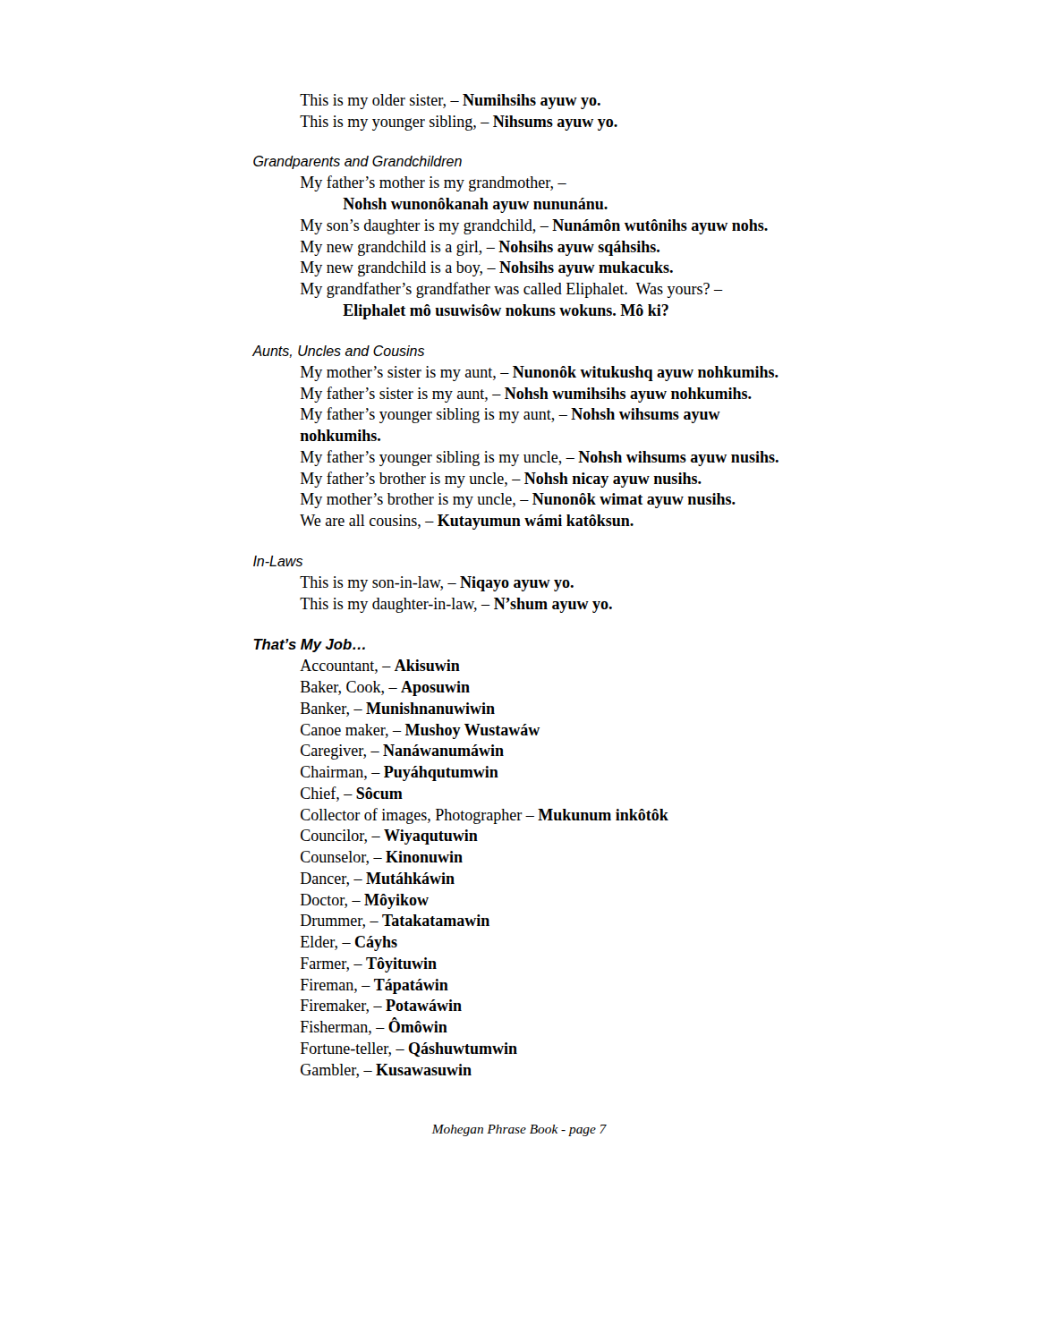This is my older sister, – Numihsihs ayuw yo.
This is my younger sibling, – Nihsums ayuw yo.
Grandparents and Grandchildren
My father’s mother is my grandmother, –
Nohsh wunonôkanah ayuw nununánu.
My son’s daughter is my grandchild, – Nunámôn wutônihs ayuw nohs.
My new grandchild is a girl, – Nohsihs ayuw sqáhsihs.
My new grandchild is a boy, – Nohsihs ayuw mukacuks.
My grandfather’s grandfather was called Eliphalet. Was yours? –
Eliphalet mô usuwisôw nokuns wokuns. Mô ki?
Aunts, Uncles and Cousins
My mother’s sister is my aunt, – Nunonôk witukushq ayuw nohkumihs.
My father’s sister is my aunt, – Nohsh wumihsihs ayuw nohkumihs.
My father’s younger sibling is my aunt, – Nohsh wihsums ayuw nohkumihs.
My father’s younger sibling is my uncle, – Nohsh wihsums ayuw nusihs.
My father’s brother is my uncle, – Nohsh nicay ayuw nusihs.
My mother’s brother is my uncle, – Nunonôk wimat ayuw nusihs.
We are all cousins, – Kutayumun wámi katôksun.
In-Laws
This is my son-in-law, – Niqayo ayuw yo.
This is my daughter-in-law, – N’shum ayuw yo.
That’s My Job…
Accountant, – Akisuwin
Baker, Cook, – Aposuwin
Banker, – Munishnanuwiwin
Canoe maker, – Mushoy Wustawáw
Caregiver, – Nanáwanumáwin
Chairman, – Puyáhqutumwin
Chief, – Sôcum
Collector of images, Photographer – Mukunum inkôtôk
Councilor, – Wiyaqutuwin
Counselor, – Kinonuwin
Dancer, – Mutáhkáwin
Doctor, – Môyikow
Drummer, – Tatakatamawin
Elder, – Cáyhs
Farmer, – Tôyituwin
Fireman, – Tápatáwin
Firemaker, – Potawáwin
Fisherman, – Ômôwin
Fortune-teller, – Qáshuwtumwin
Gambler, – Kusawasuwin
Mohegan Phrase Book - page 7